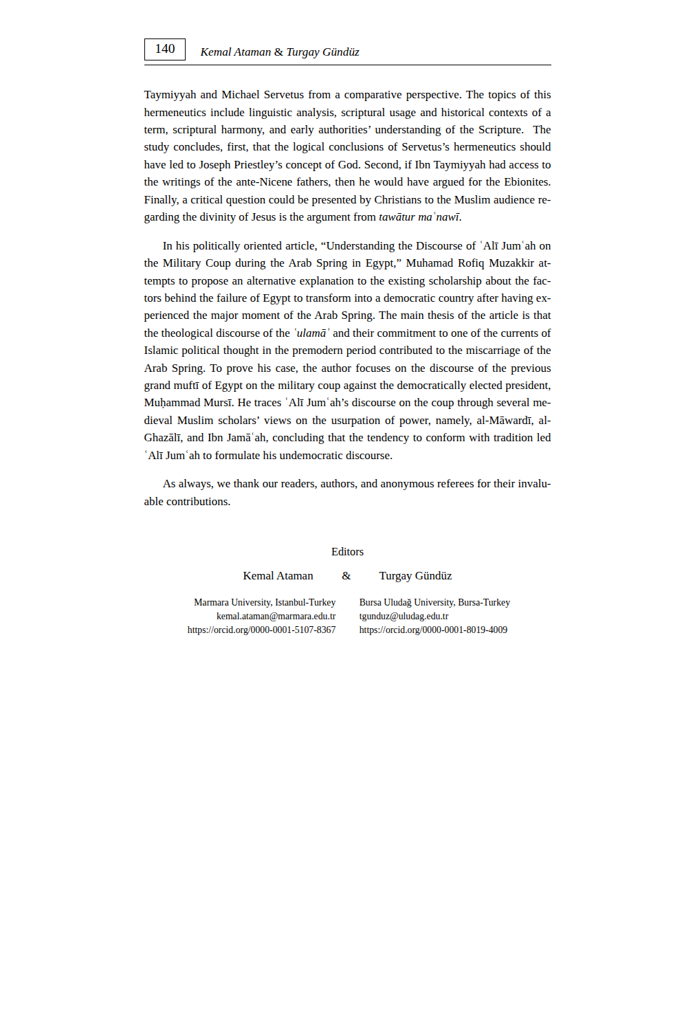140 Kemal Ataman & Turgay Gündüz
Taymiyyah and Michael Servetus from a comparative perspective. The topics of this hermeneutics include linguistic analysis, scriptural usage and historical contexts of a term, scriptural harmony, and early authorities’ understanding of the Scripture. The study concludes, first, that the logical conclusions of Servetus’s hermeneutics should have led to Joseph Priestley’s concept of God. Second, if Ibn Taymiyyah had access to the writings of the ante-Nicene fathers, then he would have argued for the Ebionites. Finally, a critical question could be presented by Christians to the Muslim audience regarding the divinity of Jesus is the argument from tawātur maʿnawī.
In his politically oriented article, “Understanding the Discourse of ʿAlī Jumʿah on the Military Coup during the Arab Spring in Egypt,” Muhamad Rofiq Muzakkir attempts to propose an alternative explanation to the existing scholarship about the factors behind the failure of Egypt to transform into a democratic country after having experienced the major moment of the Arab Spring. The main thesis of the article is that the theological discourse of the ʿulamāʾ and their commitment to one of the currents of Islamic political thought in the premodern period contributed to the miscarriage of the Arab Spring. To prove his case, the author focuses on the discourse of the previous grand muftī of Egypt on the military coup against the democratically elected president, Muḥammad Mursī. He traces ʿAlī Jumʿah’s discourse on the coup through several medieval Muslim scholars’ views on the usurpation of power, namely, al-Māwardī, al-Ghazālī, and Ibn Jamāʿah, concluding that the tendency to conform with tradition led ʿAlī Jumʿah to formulate his undemocratic discourse.
As always, we thank our readers, authors, and anonymous referees for their invaluable contributions.
Editors
Kemal Ataman & Turgay Gündüz
Marmara University, Istanbul-Turkey
kemal.ataman@marmara.edu.tr
https://orcid.org/0000-0001-5107-8367
Bursa Uludağ University, Bursa-Turkey
tgunduz@uludag.edu.tr
https://orcid.org/0000-0001-8019-4009